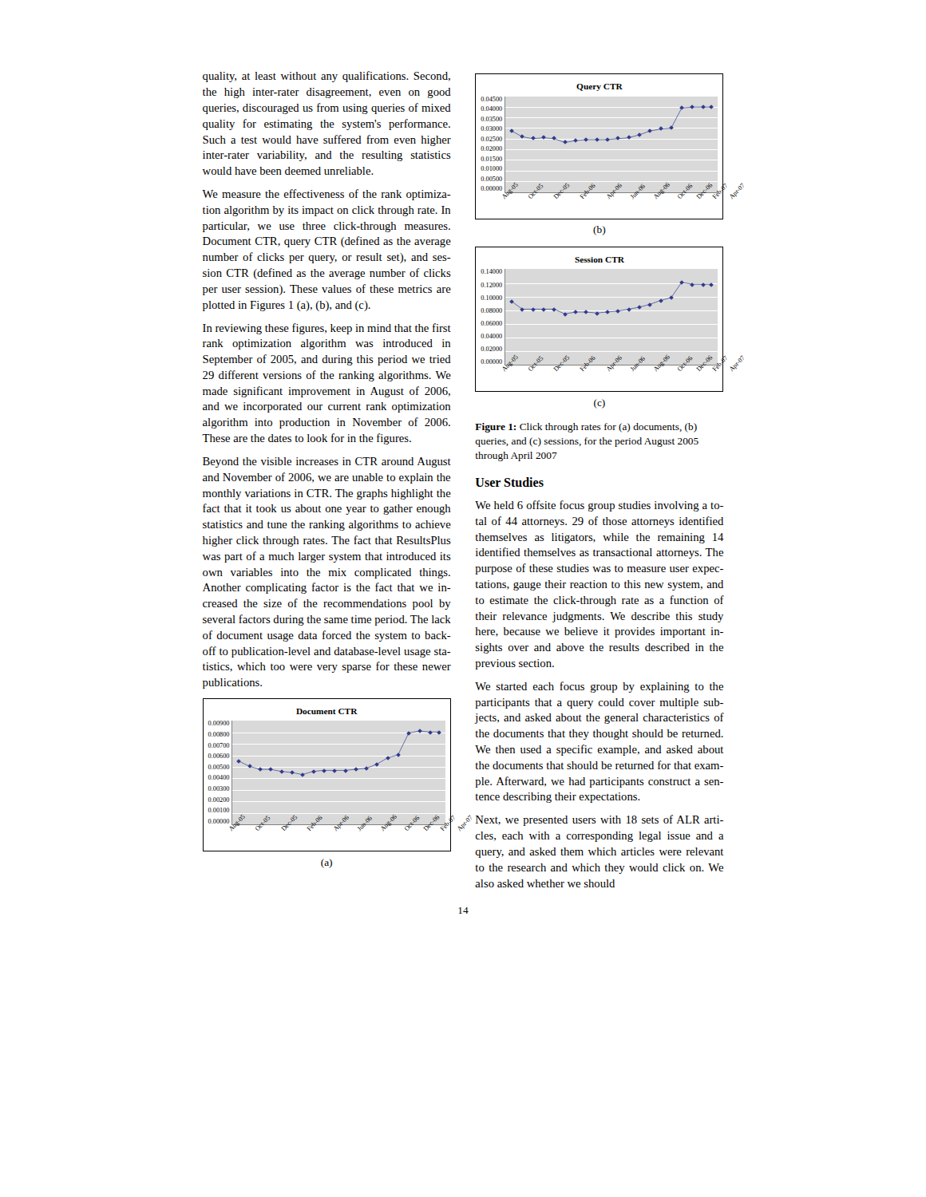quality, at least without any qualifications. Second, the high inter-rater disagreement, even on good queries, discouraged us from using queries of mixed quality for estimating the system's performance. Such a test would have suffered from even higher inter-rater variability, and the resulting statistics would have been deemed unreliable.
We measure the effectiveness of the rank optimization algorithm by its impact on click through rate. In particular, we use three click-through measures. Document CTR, query CTR (defined as the average number of clicks per query, or result set), and session CTR (defined as the average number of clicks per user session). These values of these metrics are plotted in Figures 1 (a), (b), and (c).
In reviewing these figures, keep in mind that the first rank optimization algorithm was introduced in September of 2005, and during this period we tried 29 different versions of the ranking algorithms. We made significant improvement in August of 2006, and we incorporated our current rank optimization algorithm into production in November of 2006. These are the dates to look for in the figures.
Beyond the visible increases in CTR around August and November of 2006, we are unable to explain the monthly variations in CTR. The graphs highlight the fact that it took us about one year to gather enough statistics and tune the ranking algorithms to achieve higher click through rates. The fact that ResultsPlus was part of a much larger system that introduced its own variables into the mix complicated things. Another complicating factor is the fact that we increased the size of the recommendations pool by several factors during the same time period. The lack of document usage data forced the system to back-off to publication-level and database-level usage statistics, which too were very sparse for these newer publications.
Document CTR
0.00900 0.00800 0.00700 0.00600 0.00500 0.00400 0.00300 0.00200 0.00100 0.00000
Aug-05 Oct-05 Dec-05 Feb-06 Apr-06 Jun-06 Aug-06 Oct-06 Dec-06 Feb-07 Apr-07
(a)
Query CTR
0.04500 0.04000 0.03500 0.03000 0.02500 0.02000 0.01500 0.01000 0.00500 0.00000
Aug-05 Oct-05 Dec-05 Feb-06 Apr-06 Jun-06 Aug-06 Oct-06 Dec-06 Feb-07 Apr-07
(b)
Session CTR
0.14000 0.12000 0.10000 0.08000 0.06000 0.04000 0.02000 0.00000
Aug-05 Oct-05 Dec-05 Feb-06 Apr-06 Jun-06 Aug-06 Oct-06 Dec-06 Feb-07 Apr-07
(c)
Figure 1: Click through rates for (a) documents, (b) queries, and (c) sessions, for the period August 2005 through April 2007
User Studies
We held 6 offsite focus group studies involving a total of 44 attorneys. 29 of those attorneys identified themselves as litigators, while the remaining 14 identified themselves as transactional attorneys. The purpose of these studies was to measure user expectations, gauge their reaction to this new system, and to estimate the click-through rate as a function of their relevance judgments. We describe this study here, because we believe it provides important insights over and above the results described in the previous section.
We started each focus group by explaining to the participants that a query could cover multiple subjects, and asked about the general characteristics of the documents that they thought should be returned. We then used a specific example, and asked about the documents that should be returned for that example. Afterward, we had participants construct a sentence describing their expectations.
Next, we presented users with 18 sets of ALR articles, each with a corresponding legal issue and a query, and asked them which articles were relevant to the research and which they would click on. We also asked whether we should
14